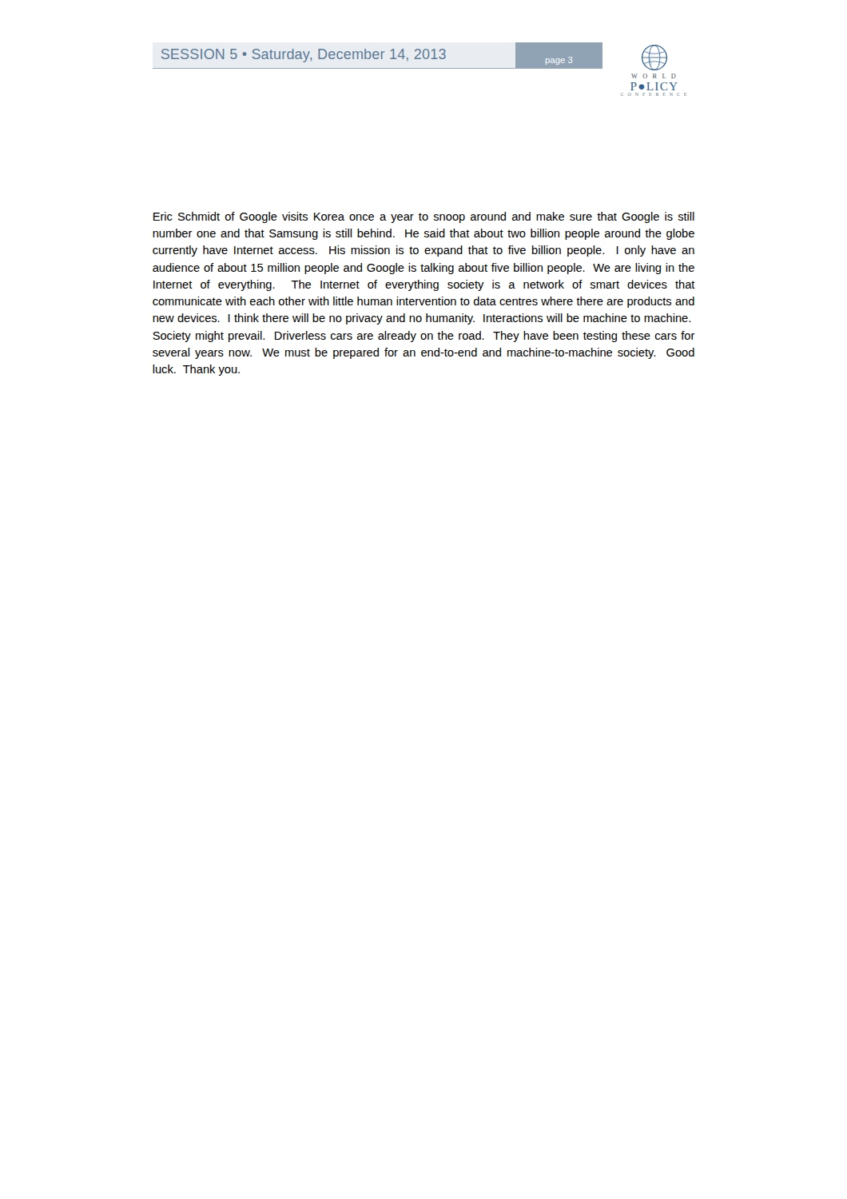SESSION 5 • Saturday, December 14, 2013
page 3
W O R L D
P●LICY
C O N F E R E N C E
Eric Schmidt of Google visits Korea once a year to snoop around and make sure that Google is still number one and that Samsung is still behind. He said that about two billion people around the globe currently have Internet access. His mission is to expand that to five billion people. I only have an audience of about 15 million people and Google is talking about five billion people. We are living in the Internet of everything. The Internet of everything society is a network of smart devices that communicate with each other with little human intervention to data centres where there are products and new devices. I think there will be no privacy and no humanity. Interactions will be machine to machine. Society might prevail. Driverless cars are already on the road. They have been testing these cars for several years now. We must be prepared for an end-to-end and machine-to-machine society. Good luck. Thank you.